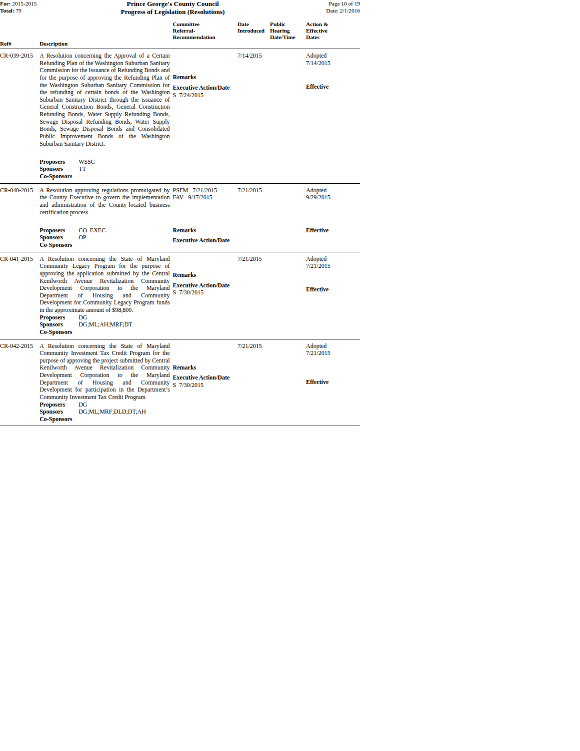| For: 2015-2015 Total: 79 | Prince George's County Council Progress of Legislation (Resolutions) | Page 10 of 19 Date: 2/1/2016 |
| | | Committee Referral- Recommendation | Date Introduced | Public Hearing Date/Time | Action & Effective Dates |
| Ref# | Description | | | | |
| CR-039-2015 | A Resolution concerning the Approval of a Certain Refunding Plan of the Washington Suburban Sanitary Commission for the Issuance of Refunding Bonds and for the purpose of approving the Refunding Plan of the Washington Suburban Sanitary Commission for the refunding of certain bonds of the Washington Suburban Sanitary District through the issuance of General Construction Bonds, General Construction Refunding Bonds, Water Supply Refunding Bonds, Sewage Disposal Refunding Bonds, Water Supply Bonds, Sewage Disposal Bonds and Consolidated Public Improvement Bonds of the Washington Suburban Sanitary District. | Remarks Executive Action/Date S 7/24/2015 | 7/14/2015 | | Adopted 7/14/2015 Effective |
| | Proposers WSSC Sponsors TT Co-Sponsors |
| CR-040-2015 | A Resolution approving regulations promulgated by the County Executive to govern the implementation and administration of the County-located business certification process | PSFM 7/21/2015 FAV 9/17/2015 | 7/21/2015 | | Adopted 9/29/2015 |
| | Proposers CO. EXEC. Sponsors OP Co-Sponsors | Remarks Executive Action/Date | | Effective |
| CR-041-2015 | A Resolution concerning the State of Maryland Community Legacy Program for the purpose of approving the application submitted by the Central Kenilworth Avenue Revitalization Community Development Corporation to the Maryland Department of Housing and Community Development for Community Legacy Program funds in the approximate amount of $98,800. | Remarks Executive Action/Date S 7/30/2015 | 7/21/2015 | | Adopted 7/21/2015 Effective |
| | Proposers DG Sponsors DG;ML;AH;MRF;DT Co-Sponsors |
| CR-042-2015 | A Resolution concerning the State of Maryland Community Investment Tax Credit Program for the purpose of approving the project submitted by Central Kenilworth Avenue Revitalization Community Development Corporation to the Maryland Department of Housing and Community Development for participation in the Department’s Community Investment Tax Credit Program | Remarks Executive Action/Date S 7/30/2015 | 7/21/2015 | | Adopted 7/21/2015 Effective |
| | Proposers DG Sponsors DG;ML;MRF;DLD;DT;AH Co-Sponsors |